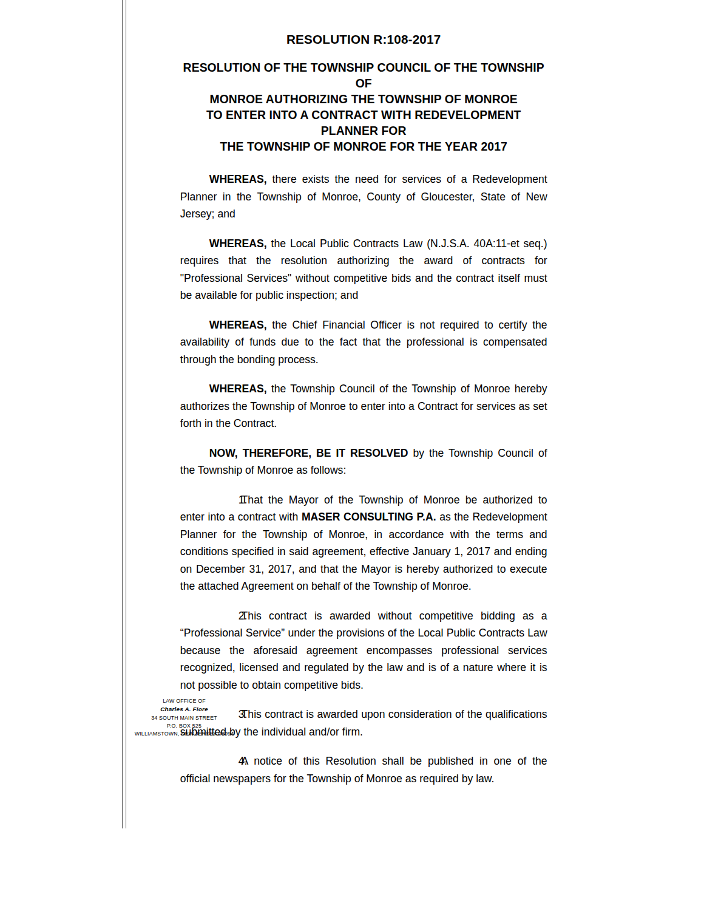RESOLUTION R:108-2017
RESOLUTION OF THE TOWNSHIP COUNCIL OF THE TOWNSHIP OF
MONROE AUTHORIZING THE TOWNSHIP OF MONROE
TO ENTER INTO A CONTRACT WITH REDEVELOPMENT PLANNER FOR
THE TOWNSHIP OF MONROE FOR THE YEAR 2017
WHEREAS, there exists the need for services of a Redevelopment Planner in the Township of Monroe, County of Gloucester, State of New Jersey; and
WHEREAS, the Local Public Contracts Law (N.J.S.A. 40A:11-et seq.) requires that the resolution authorizing the award of contracts for "Professional Services" without competitive bids and the contract itself must be available for public inspection; and
WHEREAS, the Chief Financial Officer is not required to certify the availability of funds due to the fact that the professional is compensated through the bonding process.
WHEREAS, the Township Council of the Township of Monroe hereby authorizes the Township of Monroe to enter into a Contract for services as set forth in the Contract.
NOW, THEREFORE, BE IT RESOLVED by the Township Council of the Township of Monroe as follows:
1. That the Mayor of the Township of Monroe be authorized to enter into a contract with MASER CONSULTING P.A. as the Redevelopment Planner for the Township of Monroe, in accordance with the terms and conditions specified in said agreement, effective January 1, 2017 and ending on December 31, 2017, and that the Mayor is hereby authorized to execute the attached Agreement on behalf of the Township of Monroe.
2. This contract is awarded without competitive bidding as a “Professional Service” under the provisions of the Local Public Contracts Law because the aforesaid agreement encompasses professional services recognized, licensed and regulated by the law and is of a nature where it is not possible to obtain competitive bids.
3. This contract is awarded upon consideration of the qualifications submitted by the individual and/or firm.
4. A notice of this Resolution shall be published in one of the official newspapers for the Township of Monroe as required by law.
LAW OFFICE OF
Charles A. Fiore
34 SOUTH MAIN STREET
P.O. BOX 525
WILLIAMSTOWN, NEW JERSEY 08094